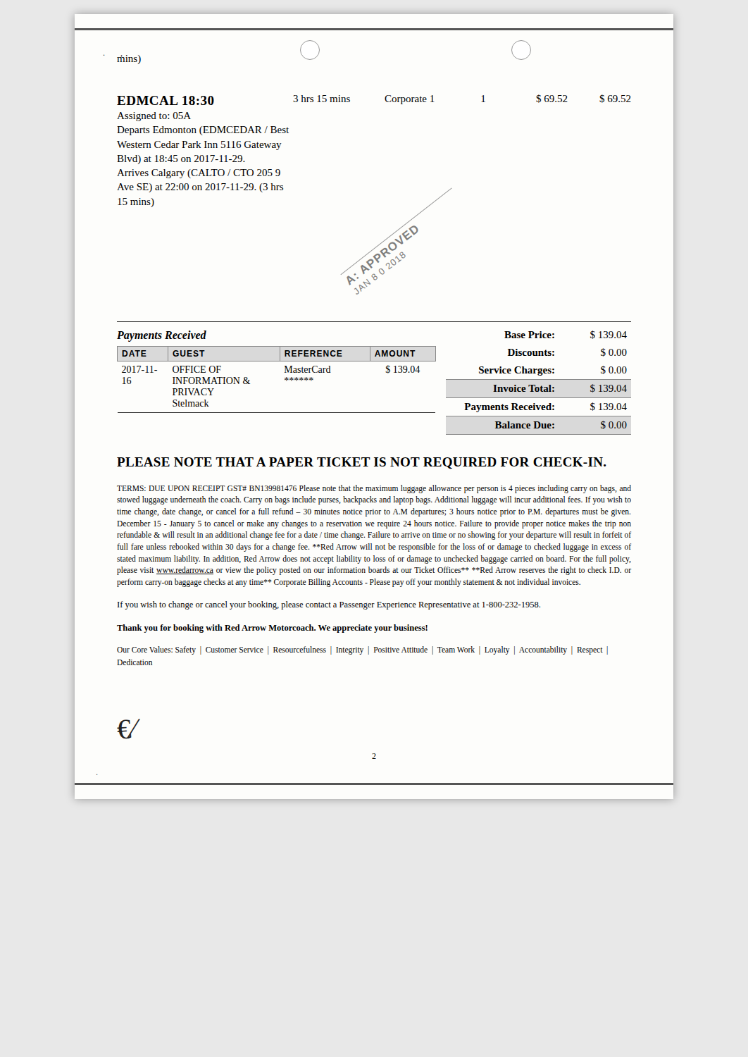. ,
mins)
| EDMCAL 18:30 Assigned to: 05A Departs Edmonton (EDMCEDAR / Best Western Cedar Park Inn 5116 Gateway Blvd) at 18:45 on 2017-11-29. Arrives Calgary (CALTO / CTO 205 9 Ave SE) at 22:00 on 2017-11-29. (3 hrs 15 mins) | 3 hrs 15 mins | Corporate 1 | 1 | $ 69.52 | $ 69.52 |
A: APPROVED
JAN 8 0 2018
Payments Received
| DATE | GUEST | REFERENCE | AMOUNT |
| --- | --- | --- | --- |
| 2017-11-16 | OFFICE OF INFORMATION & PRIVACY Stelmack | MasterCard ****** | $ 139.04 |
| Base Price: | $ 139.04 |
| Discounts: | $ 0.00 |
| Service Charges: | $ 0.00 |
| Invoice Total: | $ 139.04 |
| Payments Received: | $ 139.04 |
| Balance Due: | $ 0.00 |
PLEASE NOTE THAT A PAPER TICKET IS NOT REQUIRED FOR CHECK-IN.
TERMS: DUE UPON RECEIPT GST# BN139981476 Please note that the maximum luggage allowance per person is 4 pieces including carry on bags, and stowed luggage underneath the coach. Carry on bags include purses, backpacks and laptop bags. Additional luggage will incur additional fees. If you wish to time change, date change, or cancel for a full refund – 30 minutes notice prior to A.M departures; 3 hours notice prior to P.M. departures must be given. December 15 - January 5 to cancel or make any changes to a reservation we require 24 hours notice. Failure to provide proper notice makes the trip non refundable & will result in an additional change fee for a date / time change. Failure to arrive on time or no showing for your departure will result in forfeit of full fare unless rebooked within 30 days for a change fee. **Red Arrow will not be responsible for the loss of or damage to checked luggage in excess of stated maximum liability. In addition, Red Arrow does not accept liability to loss of or damage to unchecked baggage carried on board. For the full policy, please visit www.redarrow.ca or view the policy posted on our information boards at our Ticket Offices** **Red Arrow reserves the right to check I.D. or perform carry-on baggage checks at any time** Corporate Billing Accounts - Please pay off your monthly statement & not individual invoices.
If you wish to change or cancel your booking, please contact a Passenger Experience Representative at 1-800-232-1958.
Thank you for booking with Red Arrow Motorcoach. We appreciate your business!
Our Core Values: Safety | Customer Service | Resourcefulness | Integrity | Positive Attitude | Team Work | Loyalty | Accountability | Respect | Dedication
€⁄
2
.